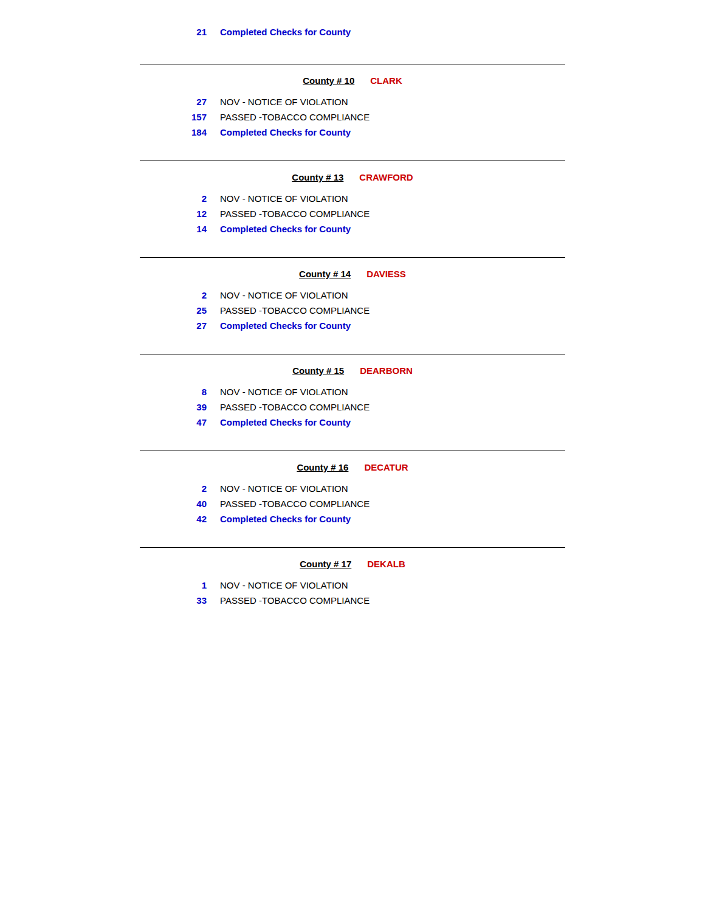| 21 | Completed Checks for County |
County # 10 CLARK
| 27 | NOV - NOTICE OF VIOLATION |
| 157 | PASSED -TOBACCO COMPLIANCE |
| 184 | Completed Checks for County |
County # 13 CRAWFORD
| 2 | NOV - NOTICE OF VIOLATION |
| 12 | PASSED -TOBACCO COMPLIANCE |
| 14 | Completed Checks for County |
County # 14 DAVIESS
| 2 | NOV - NOTICE OF VIOLATION |
| 25 | PASSED -TOBACCO COMPLIANCE |
| 27 | Completed Checks for County |
County # 15 DEARBORN
| 8 | NOV - NOTICE OF VIOLATION |
| 39 | PASSED -TOBACCO COMPLIANCE |
| 47 | Completed Checks for County |
County # 16 DECATUR
| 2 | NOV - NOTICE OF VIOLATION |
| 40 | PASSED -TOBACCO COMPLIANCE |
| 42 | Completed Checks for County |
County # 17 DEKALB
| 1 | NOV - NOTICE OF VIOLATION |
| 33 | PASSED -TOBACCO COMPLIANCE |